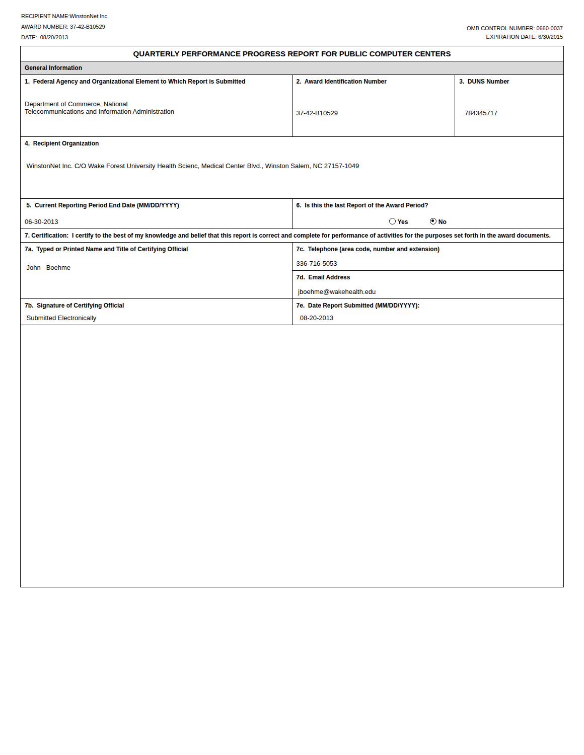| RECIPIENT NAME:WinstonNet Inc. AWARD NUMBER: 37-42-B10529 DATE: 08/20/2013 | OMB CONTROL NUMBER: 0660-0037 EXPIRATION DATE: 6/30/2015 |
| QUARTERLY PERFORMANCE PROGRESS REPORT FOR PUBLIC COMPUTER CENTERS |
| General Information |
| 1. Federal Agency and Organizational Element to Which Report is Submitted Department of Commerce, National Telecommunications and Information Administration | 2. Award Identification Number 37-42-B10529 | 3. DUNS Number 784345717 |
| 4. Recipient Organization WinstonNet Inc. C/O Wake Forest University Health Scienc, Medical Center Blvd., Winston Salem, NC 27157-1049 |
| 5. Current Reporting Period End Date (MM/DD/YYYY) 06-30-2013 | 6. Is this the last Report of the Award Period? Yes No |
| 7. Certification: I certify to the best of my knowledge and belief that this report is correct and complete for performance of activities for the purposes set forth in the award documents. |
| 7a. Typed or Printed Name and Title of Certifying Official John Boehme | 7c. Telephone (area code, number and extension) 336-716-5053 |
| 7d. Email Address jboehme@wakehealth.edu |
| 7b. Signature of Certifying Official Submitted Electronically | 7e. Date Report Submitted (MM/DD/YYYY): 08-20-2013 |